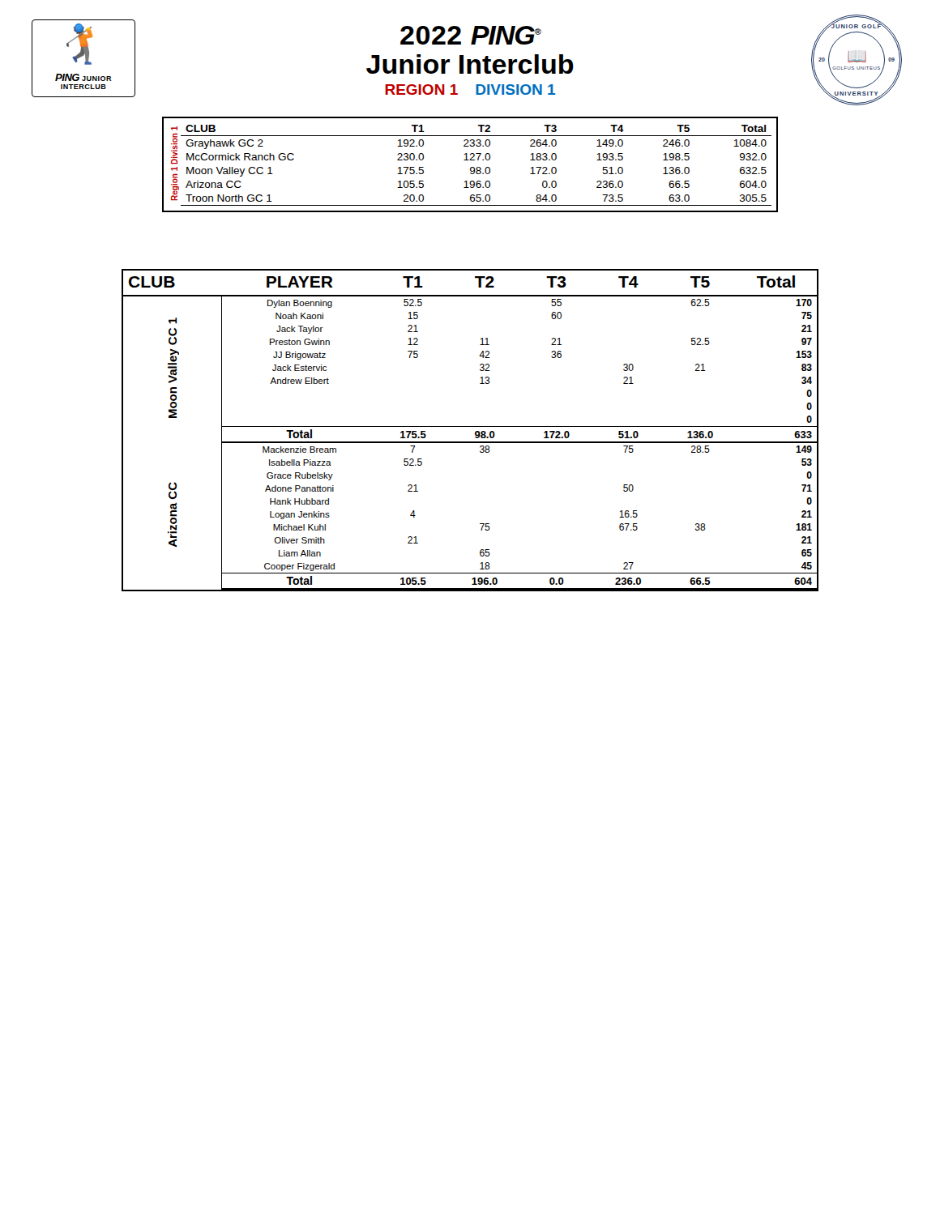🏌
PING JUNIOR
INTERCLUB
2022 PING®
Junior Interclub
REGION 1 DIVISION 1
JUNIOR GOLF
2009
📖
GOLFUS UNITEUS
UNIVERSITY
Region 1 Division 1
| CLUB | T1 | T2 | T3 | T4 | T5 | Total |
| --- | --- | --- | --- | --- | --- | --- |
| Grayhawk GC 2 | 192.0 | 233.0 | 264.0 | 149.0 | 246.0 | 1084.0 |
| McCormick Ranch GC | 230.0 | 127.0 | 183.0 | 193.5 | 198.5 | 932.0 |
| Moon Valley CC 1 | 175.5 | 98.0 | 172.0 | 51.0 | 136.0 | 632.5 |
| Arizona CC | 105.5 | 196.0 | 0.0 | 236.0 | 66.5 | 604.0 |
| Troon North GC 1 | 20.0 | 65.0 | 84.0 | 73.5 | 63.0 | 305.5 |
| CLUB | PLAYER | T1 | T2 | T3 | T4 | T5 | Total |
| --- | --- | --- | --- | --- | --- | --- | --- |
| Moon Valley CC 1 | Dylan Boenning | 52.5 | | 55 | | 62.5 | 170 |
| Noah Kaoni | 15 | | 60 | | | 75 |
| Jack Taylor | 21 | | | | | 21 |
| Preston Gwinn | 12 | 11 | 21 | | 52.5 | 97 |
| JJ Brigowatz | 75 | 42 | 36 | | | 153 |
| Jack Estervic | | 32 | | 30 | 21 | 83 |
| Andrew Elbert | | 13 | | 21 | | 34 |
| | | | | | | 0 |
| | | | | | | 0 |
| | | | | | | 0 |
| Total | 175.5 | 98.0 | 172.0 | 51.0 | 136.0 | 633 |
| Arizona CC | Mackenzie Bream | 7 | 38 | | 75 | 28.5 | 149 |
| Isabella Piazza | 52.5 | | | | | 53 |
| Grace Rubelsky | | | | | | 0 |
| Adone Panattoni | 21 | | | 50 | | 71 |
| Hank Hubbard | | | | | | 0 |
| Logan Jenkins | 4 | | | 16.5 | | 21 |
| Michael Kuhl | | 75 | | 67.5 | 38 | 181 |
| Oliver Smith | 21 | | | | | 21 |
| Liam Allan | | 65 | | | | 65 |
| Cooper Fizgerald | | 18 | | 27 | | 45 |
| Total | 105.5 | 196.0 | 0.0 | 236.0 | 66.5 | 604 |